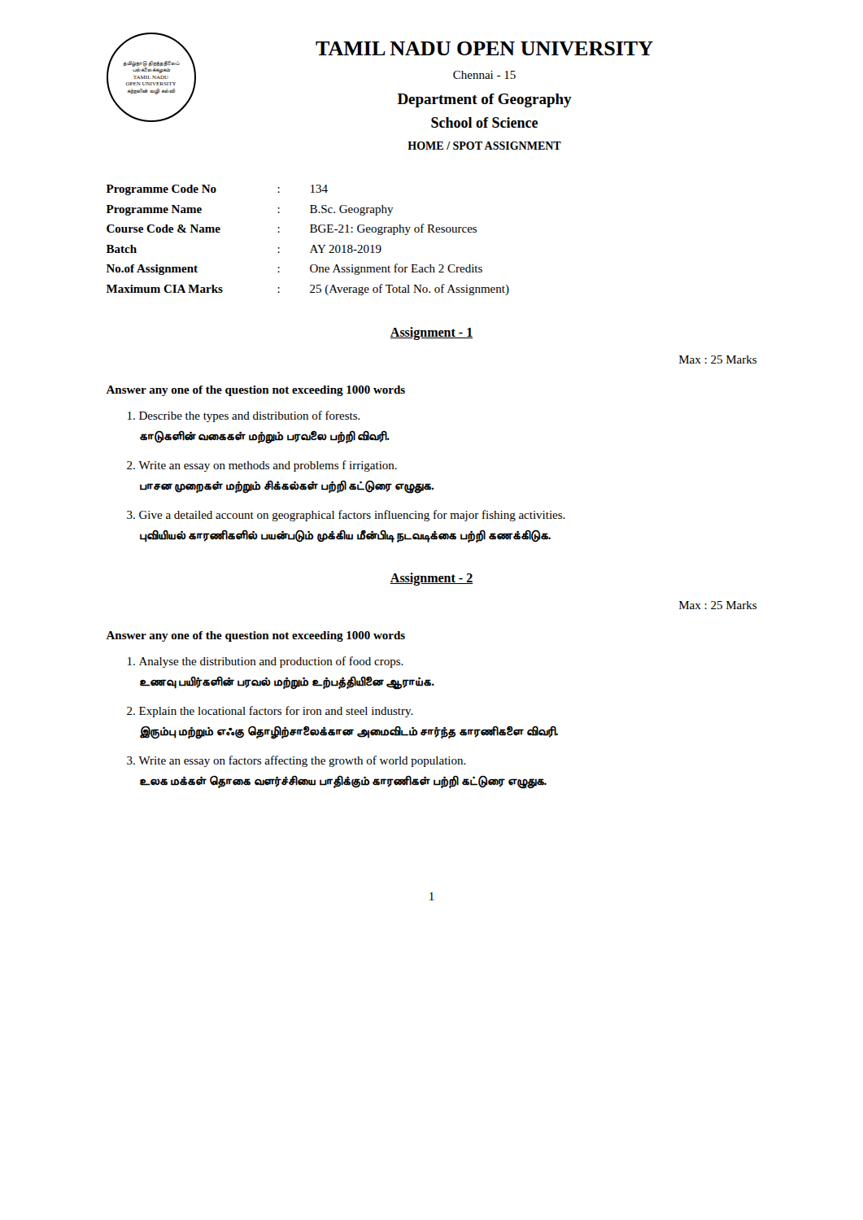தமிழ்நாடு திறந்தநிலைப் பல்கலைக்கழகம்
TAMIL NADU
OPEN UNIVERSITY
கற்றலின் வழி கல்வி
TAMIL NADU OPEN UNIVERSITY
Chennai - 15
Department of Geography
School of Science
HOME / SPOT ASSIGNMENT
| Programme Code No | : | 134 |
| Programme Name | : | B.Sc. Geography |
| Course Code & Name | : | BGE-21: Geography of Resources |
| Batch | : | AY 2018-2019 |
| No.of Assignment | : | One Assignment for Each 2 Credits |
| Maximum CIA Marks | : | 25 (Average of Total No. of Assignment) |
Assignment - 1
Max : 25 Marks
Answer any one of the question not exceeding 1000 words
Describe the types and distribution of forests. காடுகளின் வகைகள் மற்றும் பரவலை பற்றி விவரி.
Write an essay on methods and problems f irrigation. பாசன முறைகள் மற்றும் சிக்கல்கள் பற்றி கட்டுரை எழுதுக.
Give a detailed account on geographical factors influencing for major fishing activities. புவியியல் காரணிகளில் பயன்படும் முக்கிய மீன்பிடி நடவடிக்கை பற்றி கணக்கிடுக.
Assignment - 2
Max : 25 Marks
Answer any one of the question not exceeding 1000 words
Analyse the distribution and production of food crops. உணவு பயிர்களின் பரவல் மற்றும் உற்பத்தியினை ஆராய்க.
Explain the locational factors for iron and steel industry. இரும்பு மற்றும் எஃகு தொழிற்சாலைக்கான அமைவிடம் சார்ந்த காரணிகளை விவரி.
Write an essay on factors affecting the growth of world population. உலக மக்கள் தொகை வளர்ச்சியை பாதிக்கும் காரணிகள் பற்றி கட்டுரை எழுதுக.
1